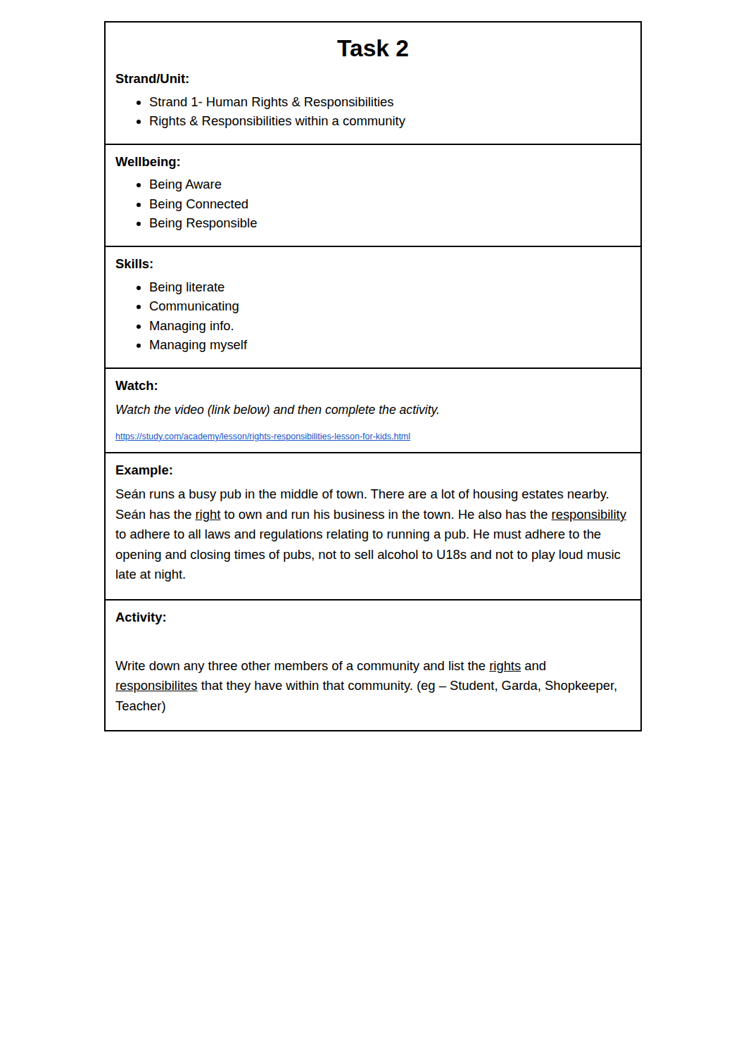Task 2
Strand/Unit:
Strand 1- Human Rights & Responsibilities
Rights & Responsibilities within a community
Wellbeing:
Being Aware
Being Connected
Being Responsible
Skills:
Being literate
Communicating
Managing info.
Managing myself
Watch:
Watch the video (link below) and then complete the activity.
https://study.com/academy/lesson/rights-responsibilities-lesson-for-kids.html
Example:
Seán runs a busy pub in the middle of town. There are a lot of housing estates nearby. Seán has the right to own and run his business in the town. He also has the responsibility to adhere to all laws and regulations relating to running a pub. He must adhere to the opening and closing times of pubs, not to sell alcohol to U18s and not to play loud music late at night.
Activity:
Write down any three other members of a community and list the rights and responsibilites that they have within that community. (eg – Student, Garda, Shopkeeper, Teacher)